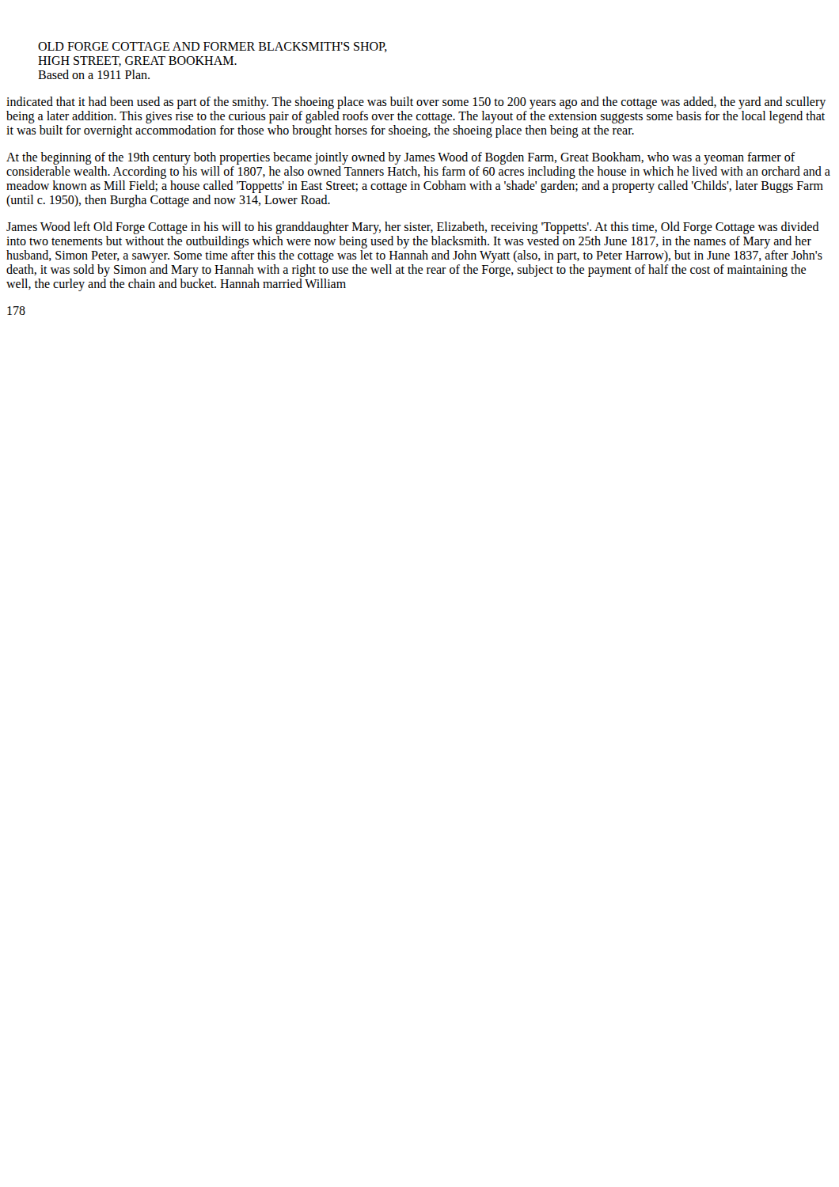OLD FORGE COTTAGE AND FORMER BLACKSMITH'S SHOP,
HIGH STREET, GREAT BOOKHAM.
Based on a 1911 Plan.
indicated that it had been used as part of the smithy. The shoeing place was built over some 150 to 200 years ago and the cottage was added, the yard and scullery being a later addition. This gives rise to the curious pair of gabled roofs over the cottage. The layout of the extension suggests some basis for the local legend that it was built for overnight accommodation for those who brought horses for shoeing, the shoeing place then being at the rear.
At the beginning of the 19th century both properties became jointly owned by James Wood of Bogden Farm, Great Bookham, who was a yeoman farmer of considerable wealth. According to his will of 1807, he also owned Tanners Hatch, his farm of 60 acres including the house in which he lived with an orchard and a meadow known as Mill Field; a house called 'Toppetts' in East Street; a cottage in Cobham with a 'shade' garden; and a property called 'Childs', later Buggs Farm (until c. 1950), then Burgha Cottage and now 314, Lower Road.
James Wood left Old Forge Cottage in his will to his granddaughter Mary, her sister, Elizabeth, receiving 'Toppetts'. At this time, Old Forge Cottage was divided into two tenements but without the outbuildings which were now being used by the blacksmith. It was vested on 25th June 1817, in the names of Mary and her husband, Simon Peter, a sawyer. Some time after this the cottage was let to Hannah and John Wyatt (also, in part, to Peter Harrow), but in June 1837, after John's death, it was sold by Simon and Mary to Hannah with a right to use the well at the rear of the Forge, subject to the payment of half the cost of maintaining the well, the curley and the chain and bucket. Hannah married William
178